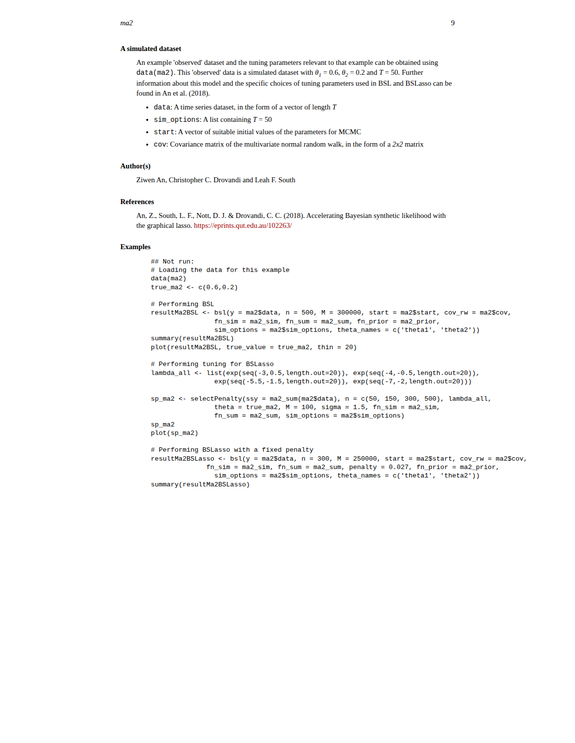ma2 9
A simulated dataset
An example 'observed' dataset and the tuning parameters relevant to that example can be obtained using data(ma2). This 'observed' data is a simulated dataset with θ1 = 0.6, θ2 = 0.2 and T = 50. Further information about this model and the specific choices of tuning parameters used in BSL and BSLasso can be found in An et al. (2018).
data: A time series dataset, in the form of a vector of length T
sim_options: A list containing T = 50
start: A vector of suitable initial values of the parameters for MCMC
cov: Covariance matrix of the multivariate normal random walk, in the form of a 2x2 matrix
Author(s)
Ziwen An, Christopher C. Drovandi and Leah F. South
References
An, Z., South, L. F., Nott, D. J. & Drovandi, C. C. (2018). Accelerating Bayesian synthetic likelihood with the graphical lasso. https://eprints.qut.edu.au/102263/
Examples
## Not run:
# Loading the data for this example
data(ma2)
true_ma2 <- c(0.6,0.2)

# Performing BSL
resultMa2BSL <- bsl(y = ma2$data, n = 500, M = 300000, start = ma2$start, cov_rw = ma2$cov,
                fn_sim = ma2_sim, fn_sum = ma2_sum, fn_prior = ma2_prior,
                sim_options = ma2$sim_options, theta_names = c('theta1', 'theta2'))
summary(resultMa2BSL)
plot(resultMa2BSL, true_value = true_ma2, thin = 20)

# Performing tuning for BSLasso
lambda_all <- list(exp(seq(-3,0.5,length.out=20)), exp(seq(-4,-0.5,length.out=20)),
                exp(seq(-5.5,-1.5,length.out=20)), exp(seq(-7,-2,length.out=20)))

sp_ma2 <- selectPenalty(ssy = ma2_sum(ma2$data), n = c(50, 150, 300, 500), lambda_all,
                theta = true_ma2, M = 100, sigma = 1.5, fn_sim = ma2_sim,
                fn_sum = ma2_sum, sim_options = ma2$sim_options)
sp_ma2
plot(sp_ma2)

# Performing BSLasso with a fixed penalty
resultMa2BSLasso <- bsl(y = ma2$data, n = 300, M = 250000, start = ma2$start, cov_rw = ma2$cov,
              fn_sim = ma2_sim, fn_sum = ma2_sum, penalty = 0.027, fn_prior = ma2_prior,
                sim_options = ma2$sim_options, theta_names = c('theta1', 'theta2'))
summary(resultMa2BSLasso)